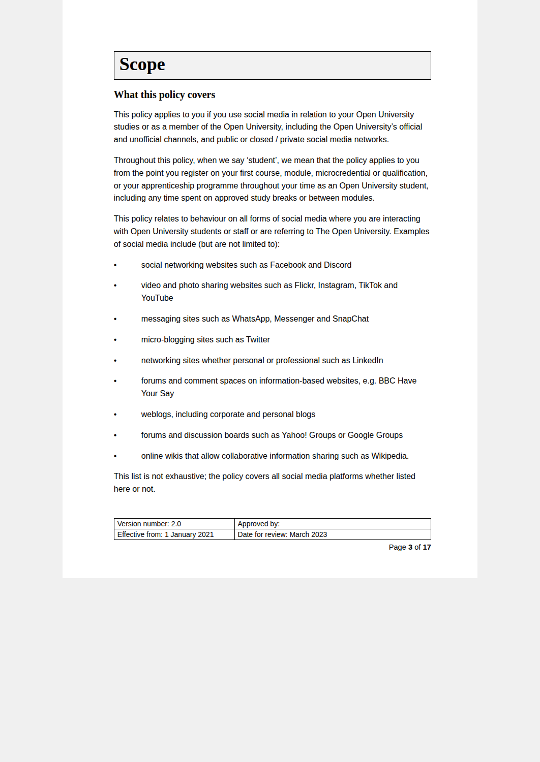Scope
What this policy covers
This policy applies to you if you use social media in relation to your Open University studies or as a member of the Open University, including the Open University’s official and unofficial channels, and public or closed / private social media networks.
Throughout this policy, when we say ‘student’, we mean that the policy applies to you from the point you register on your first course, module, microcredential or qualification, or your apprenticeship programme throughout your time as an Open University student, including any time spent on approved study breaks or between modules.
This policy relates to behaviour on all forms of social media where you are interacting with Open University students or staff or are referring to The Open University. Examples of social media include (but are not limited to):
social networking websites such as Facebook and Discord
video and photo sharing websites such as Flickr, Instagram, TikTok and YouTube
messaging sites such as WhatsApp, Messenger and SnapChat
micro-blogging sites such as Twitter
networking sites whether personal or professional such as LinkedIn
forums and comment spaces on information-based websites, e.g. BBC Have Your Say
weblogs, including corporate and personal blogs
forums and discussion boards such as Yahoo! Groups or Google Groups
online wikis that allow collaborative information sharing such as Wikipedia.
This list is not exhaustive; the policy covers all social media platforms whether listed here or not.
| Version number: 2.0 | Approved by: |
| Effective from: 1 January 2021 | Date for review: March 2023 |
Page 3 of 17